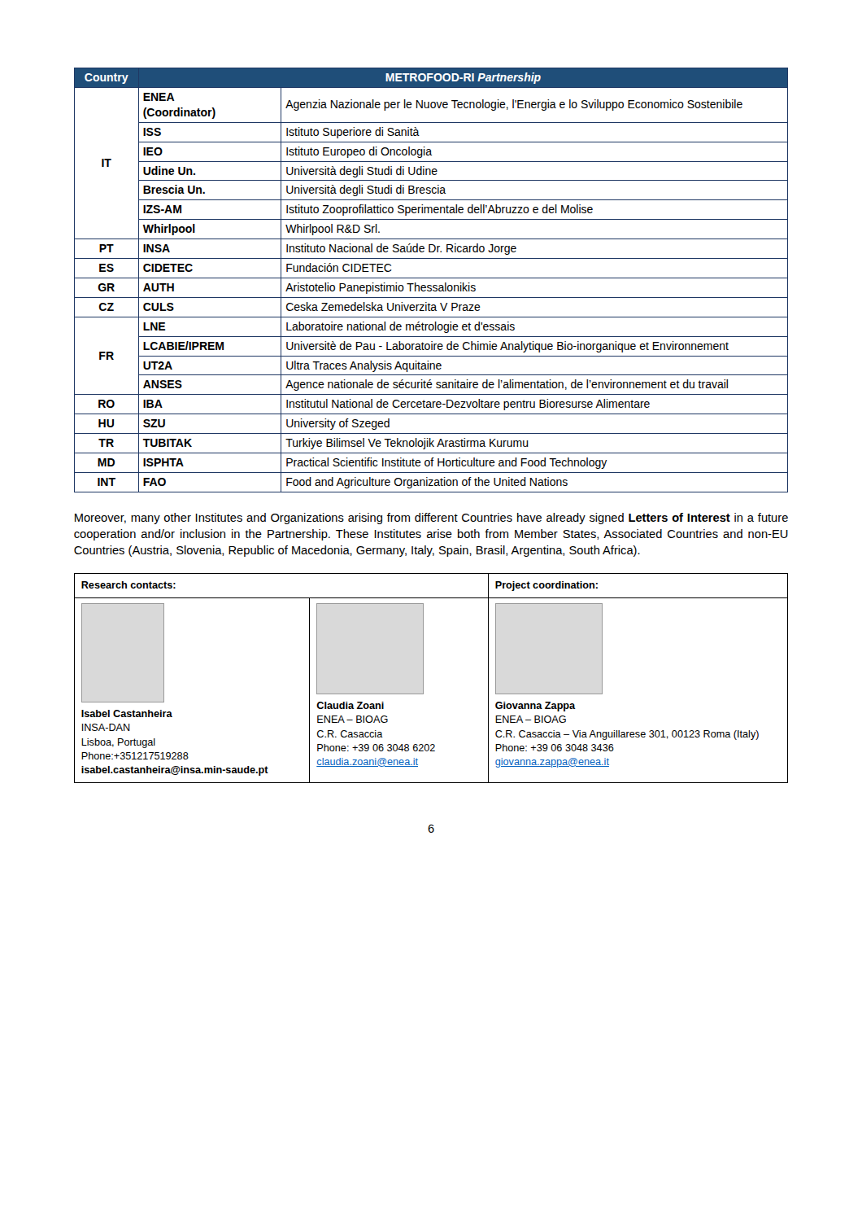| Country | METROFOOD-RI Partnership |
| --- | --- |
| IT | ENEA (Coordinator) | Agenzia Nazionale per le Nuove Tecnologie, l'Energia e lo Sviluppo Economico Sostenibile |
| ISS | Istituto Superiore di Sanità |
| IEO | Istituto Europeo di Oncologia |
| Udine Un. | Università degli Studi di Udine |
| Brescia Un. | Università degli Studi di Brescia |
| IZS-AM | Istituto Zooprofilattico Sperimentale dell’Abruzzo e del Molise |
| Whirlpool | Whirlpool R&D Srl. |
| PT | INSA | Instituto Nacional de Saúde Dr. Ricardo Jorge |
| ES | CIDETEC | Fundación CIDETEC |
| GR | AUTH | Aristotelio Panepistimio Thessalonikis |
| CZ | CULS | Ceska Zemedelska Univerzita V Praze |
| FR | LNE | Laboratoire national de métrologie et d'essais |
| LCABIE/IPREM | Universitè de Pau - Laboratoire de Chimie Analytique Bio-inorganique et Environnement |
| UT2A | Ultra Traces Analysis Aquitaine |
| ANSES | Agence nationale de sécurité sanitaire de l’alimentation, de l’environnement et du travail |
| RO | IBA | Institutul National de Cercetare-Dezvoltare pentru Bioresurse Alimentare |
| HU | SZU | University of Szeged |
| TR | TUBITAK | Turkiye Bilimsel Ve Teknolojik Arastirma Kurumu |
| MD | ISPHTA | Practical Scientific Institute of Horticulture and Food Technology |
| INT | FAO | Food and Agriculture Organization of the United Nations |
Moreover, many other Institutes and Organizations arising from different Countries have already signed Letters of Interest in a future cooperation and/or inclusion in the Partnership. These Institutes arise both from Member States, Associated Countries and non-EU Countries (Austria, Slovenia, Republic of Macedonia, Germany, Italy, Spain, Brasil, Argentina, South Africa).
| Research contacts: | Project coordination: |
| --- | --- |
| Isabel Castanheira INSA-DAN Lisboa, Portugal Phone:+351217519288 isabel.castanheira@insa.min-saude.pt | Claudia Zoani ENEA – BIOAG C.R. Casaccia Phone: +39 06 3048 6202 claudia.zoani@enea.it | Giovanna Zappa ENEA – BIOAG C.R. Casaccia – Via Anguillarese 301, 00123 Roma (Italy) Phone: +39 06 3048 3436 giovanna.zappa@enea.it |
6